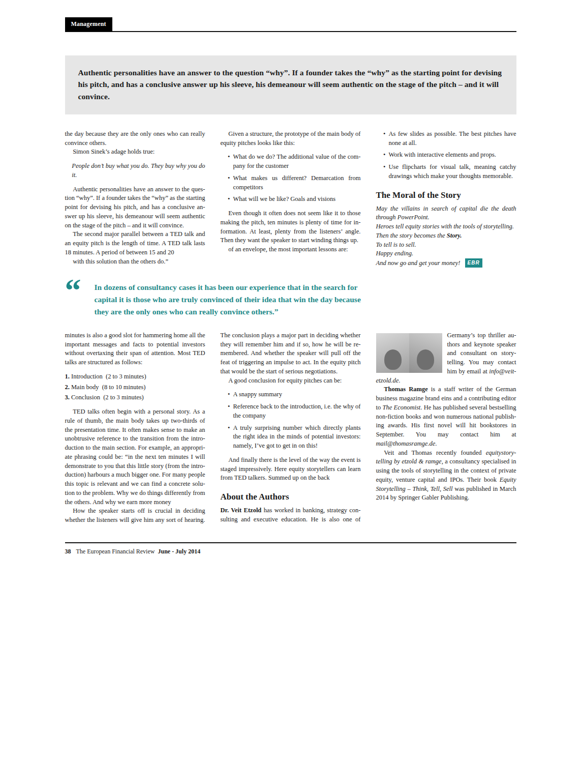Management
Authentic personalities have an answer to the question “why”. If a founder takes the “why” as the starting point for devising his pitch, and has a conclusive answer up his sleeve, his demeanour will seem authentic on the stage of the pitch – and it will convince.
the day because they are the only ones who can really convince others.
Simon Sinek’s adage holds true:
People don’t buy what you do. They buy why you do it.
Authentic personalities have an answer to the question “why”. If a founder takes the “why” as the starting point for devising his pitch, and has a conclusive answer up his sleeve, his demeanour will seem authentic on the stage of the pitch – and it will convince.
The second major parallel between a TED talk and an equity pitch is the length of time. A TED talk lasts 18 minutes. A period of between 15 and 20
with this solution than the others do.”
Given a structure, the prototype of the main body of equity pitches looks like this:
What do we do? The additional value of the company for the customer
What makes us different? Demarcation from competitors
What will we be like? Goals and visions
Even though it often does not seem like it to those making the pitch, ten minutes is plenty of time for information. At least, plenty from the listeners’ angle. Then they want the speaker to start winding things up.
of an envelope, the most important lessons are:
As few slides as possible. The best pitches have none at all.
Work with interactive elements and props.
Use flipcharts for visual talk, meaning catchy drawings which make your thoughts memorable.
The Moral of the Story
May the villains in search of capital die the death through PowerPoint.
Heroes tell equity stories with the tools of storytelling.
Then the story becomes the Story.
To tell is to sell.
Happy ending.
And now go and get your money! EBR
“
In dozens of consultancy cases it has been our experience that in the search for capital it is those who are truly convinced of their idea that win the day because they are the only ones who can really convince others.”
minutes is also a good slot for hammering home all the important messages and facts to potential investors without overtaxing their span of attention. Most TED talks are structured as follows:
1. Introduction (2 to 3 minutes)
2. Main body (8 to 10 minutes)
3. Conclusion (2 to 3 minutes)
TED talks often begin with a personal story. As a rule of thumb, the main body takes up two-thirds of the presentation time. It often makes sense to make an unobtrusive reference to the transition from the introduction to the main section. For example, an appropriate phrasing could be: “in the next ten minutes I will demonstrate to you that this little story (from the introduction) harbours a much bigger one. For many people this topic is relevant and we can find a concrete solution to the problem. Why we do things differently from the others. And why we earn more money
How the speaker starts off is crucial in deciding whether the listeners will give him any sort of hearing. The conclusion plays a major part in deciding whether they will remember him and if so, how he will be remembered. And whether the speaker will pull off the feat of triggering an impulse to act. In the equity pitch that would be the start of serious negotiations.
A good conclusion for equity pitches can be:
A snappy summary
Reference back to the introduction, i.e. the why of the company
A truly surprising number which directly plants the right idea in the minds of potential investors: namely, I’ve got to get in on this!
And finally there is the level of the way the event is staged impressively. Here equity storytellers can learn from TED talkers. Summed up on the back
About the Authors
Dr. Veit Etzold has worked in banking, strategy consulting and executive education. He is also one of Germany’s top thriller authors and keynote speaker and consultant on storytelling. You may contact him by email at info@veit-etzold.de.
Thomas Ramge is a staff writer of the German business magazine brand eins and a contributing editor to The Economist. He has published several bestselling non-fiction books and won numerous national publishing awards. His first novel will hit bookstores in September. You may contact him at mail@thomasramge.de.
Veit and Thomas recently founded equitystorytelling by etzold & ramge, a consultancy specialised in using the tools of storytelling in the context of private equity, venture capital and IPOs. Their book Equity Storytelling – Think, Tell, Sell was published in March 2014 by Springer Gabler Publishing.
38 The European Financial Review June - July 2014